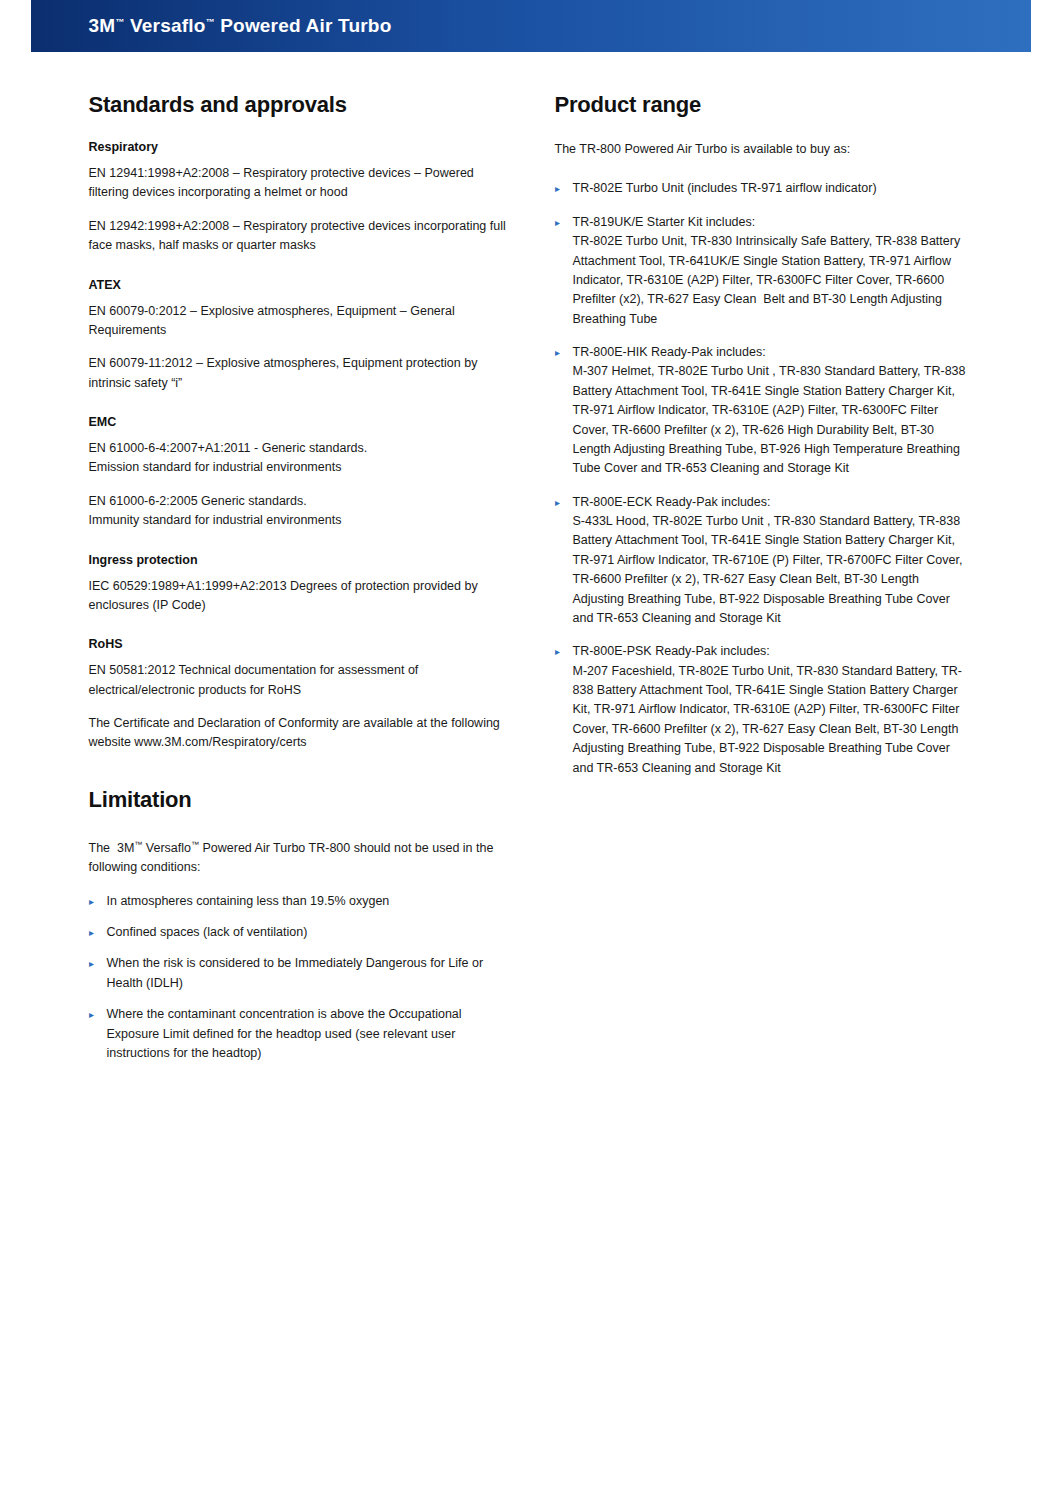3M™ Versaflo™ Powered Air Turbo
Standards and approvals
Respiratory
EN 12941:1998+A2:2008 – Respiratory protective devices – Powered filtering devices incorporating a helmet or hood
EN 12942:1998+A2:2008 – Respiratory protective devices incorporating full face masks, half masks or quarter masks
ATEX
EN 60079-0:2012 – Explosive atmospheres, Equipment – General Requirements
EN 60079-11:2012 – Explosive atmospheres, Equipment protection by intrinsic safety “i”
EMC
EN 61000-6-4:2007+A1:2011 - Generic standards.
Emission standard for industrial environments
EN 61000-6-2:2005 Generic standards.
Immunity standard for industrial environments
Ingress protection
IEC 60529:1989+A1:1999+A2:2013 Degrees of protection provided by enclosures (IP Code)
RoHS
EN 50581:2012 Technical documentation for assessment of electrical/electronic products for RoHS
The Certificate and Declaration of Conformity are available at the following website www.3M.com/Respiratory/certs
Limitation
The 3M™ Versaflo™ Powered Air Turbo TR-800 should not be used in the following conditions:
In atmospheres containing less than 19.5% oxygen
Confined spaces (lack of ventilation)
When the risk is considered to be Immediately Dangerous for Life or Health (IDLH)
Where the contaminant concentration is above the Occupational Exposure Limit defined for the headtop used (see relevant user instructions for the headtop)
Product range
The TR-800 Powered Air Turbo is available to buy as:
TR-802E Turbo Unit (includes TR-971 airflow indicator)
TR-819UK/E Starter Kit includes:
TR-802E Turbo Unit, TR-830 Intrinsically Safe Battery, TR-838 Battery Attachment Tool, TR-641UK/E Single Station Battery, TR-971 Airflow Indicator, TR-6310E (A2P) Filter, TR-6300FC Filter Cover, TR-6600 Prefilter (x2), TR-627 Easy Clean Belt and BT-30 Length Adjusting Breathing Tube
TR-800E-HIK Ready-Pak includes:
M-307 Helmet, TR-802E Turbo Unit , TR-830 Standard Battery, TR-838 Battery Attachment Tool, TR-641E Single Station Battery Charger Kit, TR-971 Airflow Indicator, TR-6310E (A2P) Filter, TR-6300FC Filter Cover, TR-6600 Prefilter (x 2), TR-626 High Durability Belt, BT-30 Length Adjusting Breathing Tube, BT-926 High Temperature Breathing Tube Cover and TR-653 Cleaning and Storage Kit
TR-800E-ECK Ready-Pak includes:
S-433L Hood, TR-802E Turbo Unit , TR-830 Standard Battery, TR-838 Battery Attachment Tool, TR-641E Single Station Battery Charger Kit, TR-971 Airflow Indicator, TR-6710E (P) Filter, TR-6700FC Filter Cover, TR-6600 Prefilter (x 2), TR-627 Easy Clean Belt, BT-30 Length Adjusting Breathing Tube, BT-922 Disposable Breathing Tube Cover and TR-653 Cleaning and Storage Kit
TR-800E-PSK Ready-Pak includes:
M-207 Faceshield, TR-802E Turbo Unit, TR-830 Standard Battery, TR-838 Battery Attachment Tool, TR-641E Single Station Battery Charger Kit, TR-971 Airflow Indicator, TR-6310E (A2P) Filter, TR-6300FC Filter Cover, TR-6600 Prefilter (x 2), TR-627 Easy Clean Belt, BT-30 Length Adjusting Breathing Tube, BT-922 Disposable Breathing Tube Cover and TR-653 Cleaning and Storage Kit